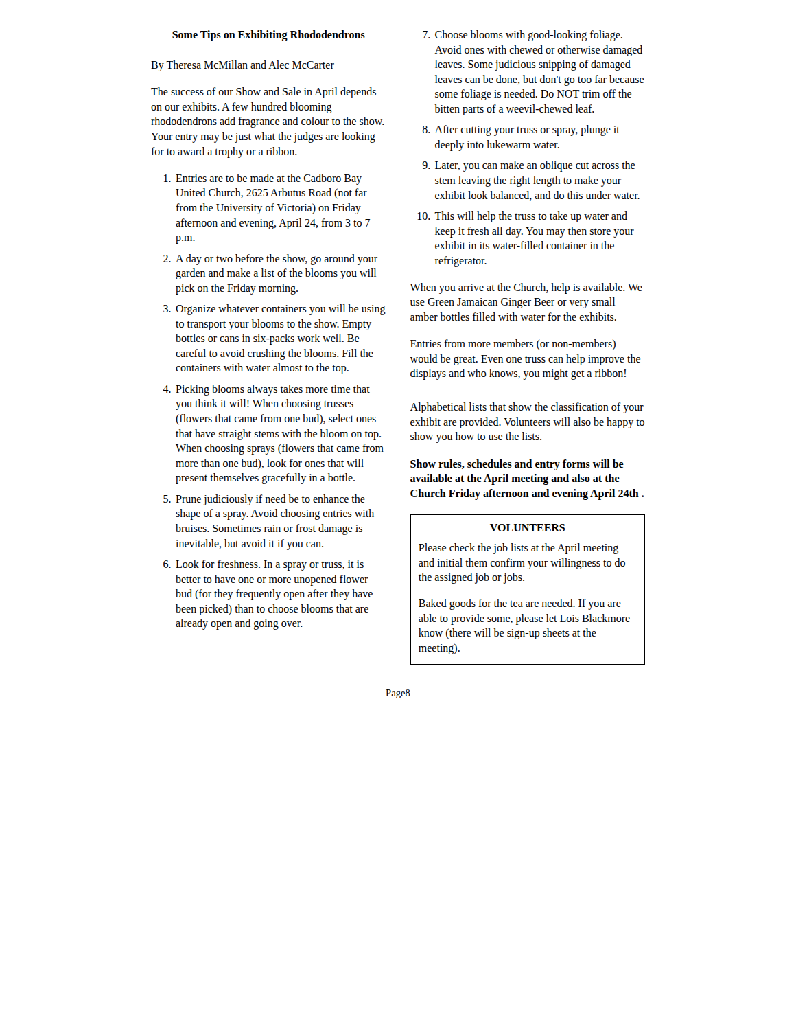Some Tips on Exhibiting Rhododendrons
By Theresa McMillan and Alec McCarter
The success of our Show and Sale in April depends on our exhibits. A few hundred blooming rhododendrons add fragrance and colour to the show. Your entry may be just what the judges are looking for to award a trophy or a ribbon.
Entries are to be made at the Cadboro Bay United Church, 2625 Arbutus Road (not far from the University of Victoria) on Friday afternoon and evening, April 24, from 3 to 7 p.m.
A day or two before the show, go around your garden and make a list of the blooms you will pick on the Friday morning.
Organize whatever containers you will be using to transport your blooms to the show. Empty bottles or cans in six-packs work well. Be careful to avoid crushing the blooms. Fill the containers with water almost to the top.
Picking blooms always takes more time that you think it will! When choosing trusses (flowers that came from one bud), select ones that have straight stems with the bloom on top. When choosing sprays (flowers that came from more than one bud), look for ones that will present themselves gracefully in a bottle.
Prune judiciously if need be to enhance the shape of a spray. Avoid choosing entries with bruises. Sometimes rain or frost damage is inevitable, but avoid it if you can.
Look for freshness. In a spray or truss, it is better to have one or more unopened flower bud (for they frequently open after they have been picked) than to choose blooms that are already open and going over.
Choose blooms with good-looking foliage. Avoid ones with chewed or otherwise damaged leaves. Some judicious snipping of damaged leaves can be done, but don't go too far because some foliage is needed. Do NOT trim off the bitten parts of a weevil-chewed leaf.
After cutting your truss or spray, plunge it deeply into lukewarm water.
Later, you can make an oblique cut across the stem leaving the right length to make your exhibit look balanced, and do this under water.
This will help the truss to take up water and keep it fresh all day. You may then store your exhibit in its water-filled container in the refrigerator.
When you arrive at the Church, help is available. We use Green Jamaican Ginger Beer or very small amber bottles filled with water for the exhibits.
Entries from more members (or non-members) would be great. Even one truss can help improve the displays and who knows, you might get a ribbon!
Alphabetical lists that show the classification of your exhibit are provided. Volunteers will also be happy to show you how to use the lists.
Show rules, schedules and entry forms will be available at the April meeting and also at the Church Friday afternoon and evening April 24th .
VOLUNTEERS
Please check the job lists at the April meeting and initial them confirm your willingness to do the assigned job or jobs.
Baked goods for the tea are needed. If you are able to provide some, please let Lois Blackmore know (there will be sign-up sheets at the meeting).
Page8